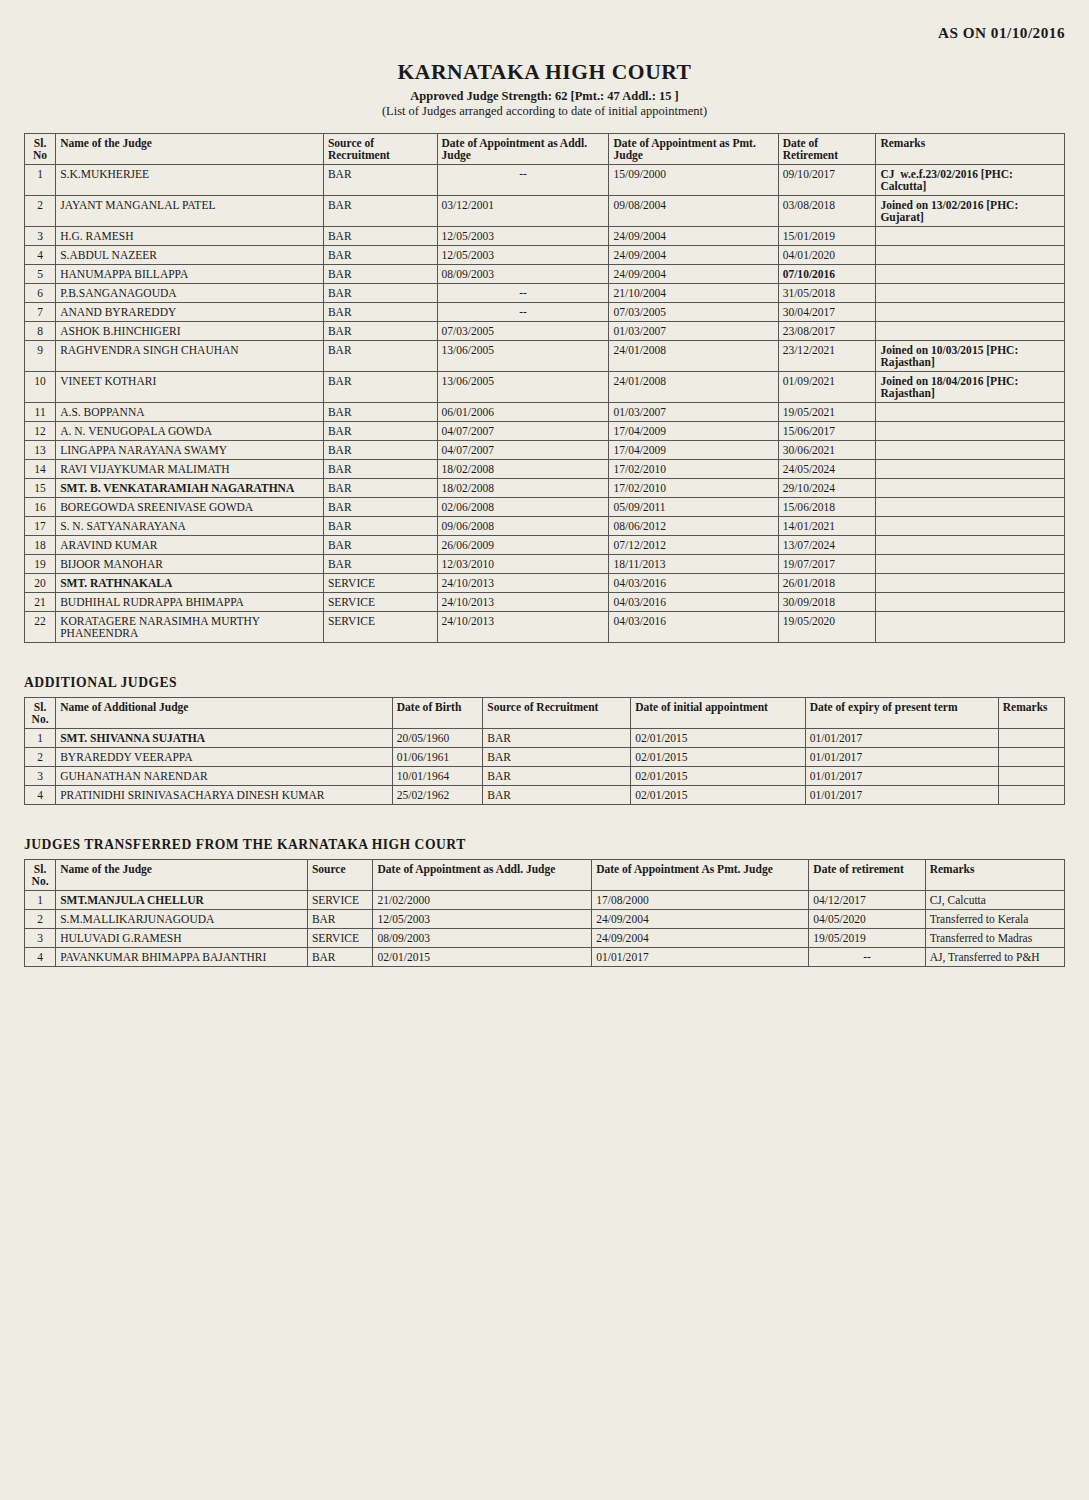AS ON 01/10/2016
KARNATAKA HIGH COURT
Approved Judge Strength: 62 [Pmt.: 47 Addl.: 15 ]
(List of Judges arranged according to date of initial appointment)
| Sl. No | Name of the Judge | Source of Recruitment | Date of Appointment as Addl. Judge | Date of Appointment as Pmt. Judge | Date of Retirement | Remarks |
| --- | --- | --- | --- | --- | --- | --- |
| 1 | S.K.MUKHERJEE | BAR | -- | 15/09/2000 | 09/10/2017 | CJ w.e.f.23/02/2016 [PHC: Calcutta] |
| 2 | JAYANT MANGANLAL PATEL | BAR | 03/12/2001 | 09/08/2004 | 03/08/2018 | Joined on 13/02/2016 [PHC: Gujarat] |
| 3 | H.G. RAMESH | BAR | 12/05/2003 | 24/09/2004 | 15/01/2019 | |
| 4 | S.ABDUL NAZEER | BAR | 12/05/2003 | 24/09/2004 | 04/01/2020 | |
| 5 | HANUMAPPA BILLAPPA | BAR | 08/09/2003 | 24/09/2004 | 07/10/2016 | |
| 6 | P.B.SANGANAGOUDA | BAR | -- | 21/10/2004 | 31/05/2018 | |
| 7 | ANAND BYRAREDDY | BAR | -- | 07/03/2005 | 30/04/2017 | |
| 8 | ASHOK B.HINCHIGERI | BAR | 07/03/2005 | 01/03/2007 | 23/08/2017 | |
| 9 | RAGHVENDRA SINGH CHAUHAN | BAR | 13/06/2005 | 24/01/2008 | 23/12/2021 | Joined on 10/03/2015 [PHC: Rajasthan] |
| 10 | VINEET KOTHARI | BAR | 13/06/2005 | 24/01/2008 | 01/09/2021 | Joined on 18/04/2016 [PHC: Rajasthan] |
| 11 | A.S. BOPPANNA | BAR | 06/01/2006 | 01/03/2007 | 19/05/2021 | |
| 12 | A. N. VENUGOPALA GOWDA | BAR | 04/07/2007 | 17/04/2009 | 15/06/2017 | |
| 13 | LINGAPPA NARAYANA SWAMY | BAR | 04/07/2007 | 17/04/2009 | 30/06/2021 | |
| 14 | RAVI VIJAYKUMAR MALIMATH | BAR | 18/02/2008 | 17/02/2010 | 24/05/2024 | |
| 15 | SMT. B. VENKATARAMIAH NAGARATHNA | BAR | 18/02/2008 | 17/02/2010 | 29/10/2024 | |
| 16 | BOREGOWDA SREENIVASE GOWDA | BAR | 02/06/2008 | 05/09/2011 | 15/06/2018 | |
| 17 | S. N. SATYANARAYANA | BAR | 09/06/2008 | 08/06/2012 | 14/01/2021 | |
| 18 | ARAVIND KUMAR | BAR | 26/06/2009 | 07/12/2012 | 13/07/2024 | |
| 19 | BIJOOR MANOHAR | BAR | 12/03/2010 | 18/11/2013 | 19/07/2017 | |
| 20 | SMT. RATHNAKALA | SERVICE | 24/10/2013 | 04/03/2016 | 26/01/2018 | |
| 21 | BUDHIHAL RUDRAPPA BHIMAPPA | SERVICE | 24/10/2013 | 04/03/2016 | 30/09/2018 | |
| 22 | KORATAGERE NARASIMHA MURTHY PHANEENDRA | SERVICE | 24/10/2013 | 04/03/2016 | 19/05/2020 | |
ADDITIONAL JUDGES
| Sl. No. | Name of Additional Judge | Date of Birth | Source of Recruitment | Date of initial appointment | Date of expiry of present term | Remarks |
| --- | --- | --- | --- | --- | --- | --- |
| 1 | SMT. SHIVANNA SUJATHA | 20/05/1960 | BAR | 02/01/2015 | 01/01/2017 | |
| 2 | BYRAREDDY VEERAPPA | 01/06/1961 | BAR | 02/01/2015 | 01/01/2017 | |
| 3 | GUHANATHAN NARENDAR | 10/01/1964 | BAR | 02/01/2015 | 01/01/2017 | |
| 4 | PRATINIDHI SRINIVASACHARYA DINESH KUMAR | 25/02/1962 | BAR | 02/01/2015 | 01/01/2017 | |
JUDGES TRANSFERRED FROM THE KARNATAKA HIGH COURT
| Sl. No. | Name of the Judge | Source | Date of Appointment as Addl. Judge | Date of Appointment As Pmt. Judge | Date of retirement | Remarks |
| --- | --- | --- | --- | --- | --- | --- |
| 1 | SMT.MANJULA CHELLUR | SERVICE | 21/02/2000 | 17/08/2000 | 04/12/2017 | CJ, Calcutta |
| 2 | S.M.MALLIKARJUNAGOUDA | BAR | 12/05/2003 | 24/09/2004 | 04/05/2020 | Transferred to Kerala |
| 3 | HULUVADI G.RAMESH | SERVICE | 08/09/2003 | 24/09/2004 | 19/05/2019 | Transferred to Madras |
| 4 | PAVANKUMAR BHIMAPPA BAJANTHRI | BAR | 02/01/2015 | 01/01/2017 | -- | AJ, Transferred to P&H |